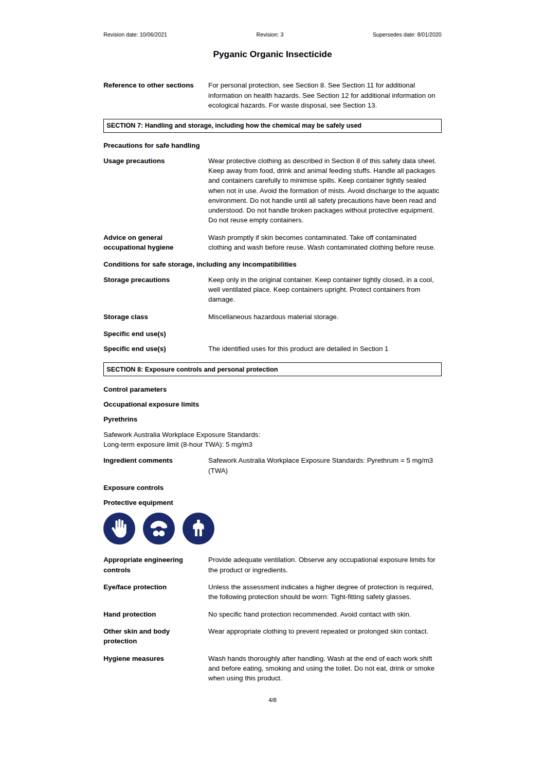Revision date: 10/06/2021
Revision: 3
Supersedes date: 8/01/2020
Pyganic Organic Insecticide
Reference to other sections
For personal protection, see Section 8. See Section 11 for additional information on health hazards. See Section 12 for additional information on ecological hazards. For waste disposal, see Section 13.
SECTION 7: Handling and storage, including how the chemical may be safely used
Precautions for safe handling
Usage precautions
Wear protective clothing as described in Section 8 of this safety data sheet. Keep away from food, drink and animal feeding stuffs. Handle all packages and containers carefully to minimise spills. Keep container tightly sealed when not in use. Avoid the formation of mists. Avoid discharge to the aquatic environment. Do not handle until all safety precautions have been read and understood. Do not handle broken packages without protective equipment. Do not reuse empty containers.
Advice on general occupational hygiene
Wash promptly if skin becomes contaminated. Take off contaminated clothing and wash before reuse. Wash contaminated clothing before reuse.
Conditions for safe storage, including any incompatibilities
Storage precautions
Keep only in the original container. Keep container tightly closed, in a cool, well ventilated place. Keep containers upright. Protect containers from damage.
Storage class
Miscellaneous hazardous material storage.
Specific end use(s)
Specific end use(s)
The identified uses for this product are detailed in Section 1
SECTION 8: Exposure controls and personal protection
Control parameters
Occupational exposure limits
Pyrethrins
Safework Australia Workplace Exposure Standards:
Long-term exposure limit (8-hour TWA): 5 mg/m3
Ingredient comments
Safework Australia Workplace Exposure Standards: Pyrethrum = 5 mg/m3 (TWA)
Exposure controls
Protective equipment
Appropriate engineering controls
Provide adequate ventilation. Observe any occupational exposure limits for the product or ingredients.
Eye/face protection
Unless the assessment indicates a higher degree of protection is required, the following protection should be worn: Tight-fitting safety glasses.
Hand protection
No specific hand protection recommended. Avoid contact with skin.
Other skin and body protection
Wear appropriate clothing to prevent repeated or prolonged skin contact.
Hygiene measures
Wash hands thoroughly after handling. Wash at the end of each work shift and before eating, smoking and using the toilet. Do not eat, drink or smoke when using this product.
4/8